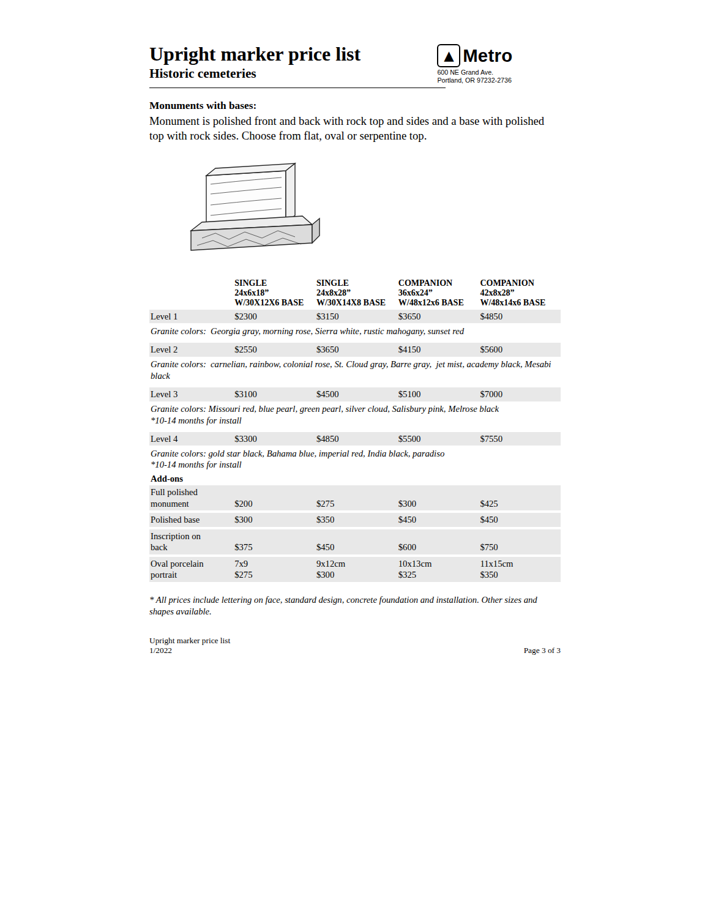Upright marker price list
Historic cemeteries
▲ Metro
600 NE Grand Ave.
Portland, OR 97232-2736
Monuments with bases:
Monument is polished front and back with rock top and sides and a base with polished top with rock sides. Choose from flat, oval or serpentine top.
| | SINGLE 24x6x18” W/30X12X6 BASE | SINGLE 24x8x28” W/30X14X8 BASE | COMPANION 36x6x24” W/48x12x6 BASE | COMPANION 42x8x28” W/48x14x6 BASE |
| --- | --- | --- | --- | --- |
| Level 1 | $2300 | $3150 | $3650 | $4850 |
| Granite colors: Georgia gray, morning rose, Sierra white, rustic mahogany, sunset red |
| Level 2 | $2550 | $3650 | $4150 | $5600 |
| Granite colors: carnelian, rainbow, colonial rose, St. Cloud gray, Barre gray, jet mist, academy black, Mesabi black |
| Level 3 | $3100 | $4500 | $5100 | $7000 |
| Granite colors: Missouri red, blue pearl, green pearl, silver cloud, Salisbury pink, Melrose black *10-14 months for install |
| Level 4 | $3300 | $4850 | $5500 | $7550 |
| Granite colors: gold star black, Bahama blue, imperial red, India black, paradiso *10-14 months for install |
| Add-ons |
| Full polished monument | $200 | $275 | $300 | $425 |
| Polished base | $300 | $350 | $450 | $450 |
| Inscription on back | $375 | $450 | $600 | $750 |
| Oval porcelain portrait | 7x9 $275 | 9x12cm $300 | 10x13cm $325 | 11x15cm $350 |
* All prices include lettering on face, standard design, concrete foundation and installation. Other sizes and shapes available.
Upright marker price list
1/2022
Page 3 of 3